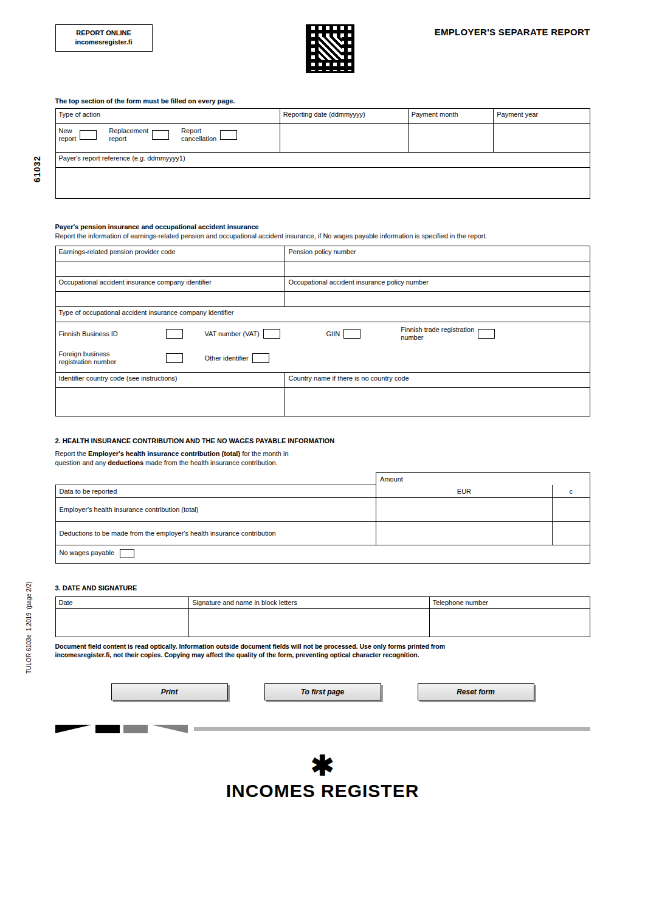61032
TULOR 6103e 1.2019 (page 2/2)
REPORT ONLINE
incomesregister.fi
EMPLOYER'S SEPARATE REPORT
The top section of the form must be filled on every page.
| Type of action | Reporting date (ddmmyyyy) | Payment month | Payment year |
| New report Replacement report Report cancellation | | | |
| Payer's report reference (e.g. ddmmyyyy1) |
Payer's pension insurance and occupational accident insurance
Report the information of earnings-related pension and occupational accident insurance, if No wages payable information is specified in the report.
| Earnings-related pension provider code | Pension policy number |
| Occupational accident insurance company identifier | Occupational accident insurance policy number |
| Type of occupational accident insurance company identifier |
| Finnish Business ID VAT number (VAT) GIIN Finnish trade registration number Foreign business registration number Other identifier |
| Identifier country code (see instructions) | Country name if there is no country code |
2. HEALTH INSURANCE CONTRIBUTION AND THE NO WAGES PAYABLE INFORMATION
Report the Employer's health insurance contribution (total) for the month in
question and any deductions made from the health insurance contribution.
| | Amount |
| Data to be reported | EUR | c |
| Employer's health insurance contribution (total) | | |
| Deductions to be made from the employer's health insurance contribution | | |
No wages payable
3. DATE AND SIGNATURE
| Date | Signature and name in block letters | Telephone number |
Document field content is read optically. Information outside document fields will not be processed. Use only forms printed from
incomesregister.fi, not their copies. Copying may affect the quality of the form, preventing optical character recognition.
Print
To first page
Reset form
✱
INCOMES REGISTER